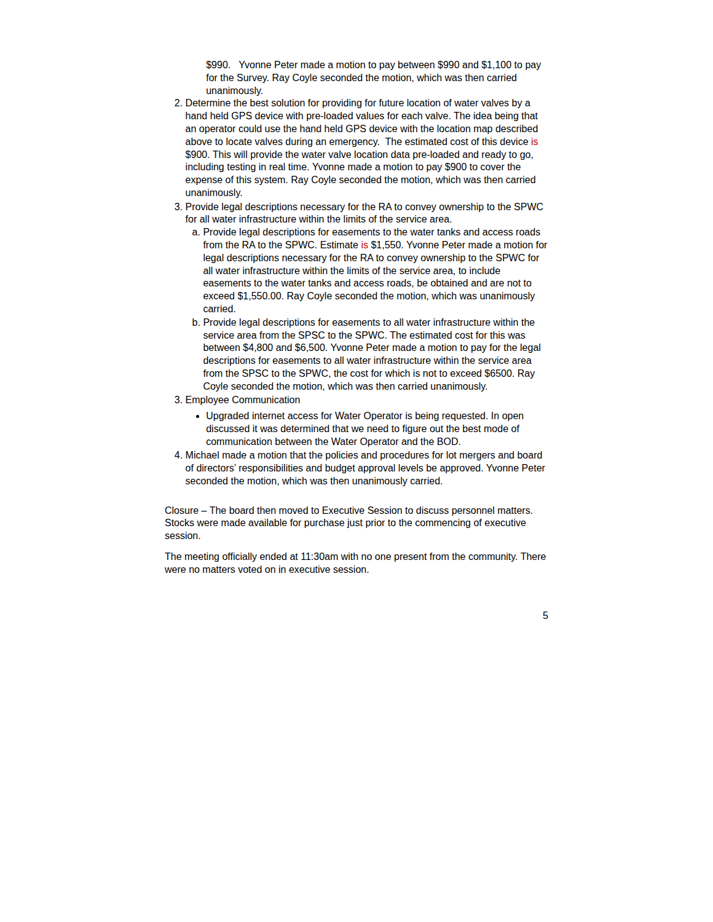$990. Yvonne Peter made a motion to pay between $990 and $1,100 to pay for the Survey. Ray Coyle seconded the motion, which was then carried unanimously.
Determine the best solution for providing for future location of water valves by a hand held GPS device with pre-loaded values for each valve. The idea being that an operator could use the hand held GPS device with the location map described above to locate valves during an emergency. The estimated cost of this device is $900. This will provide the water valve location data pre-loaded and ready to go, including testing in real time. Yvonne made a motion to pay $900 to cover the expense of this system. Ray Coyle seconded the motion, which was then carried unanimously.
Provide legal descriptions necessary for the RA to convey ownership to the SPWC for all water infrastructure within the limits of the service area.
Provide legal descriptions for easements to the water tanks and access roads from the RA to the SPWC. Estimate is $1,550. Yvonne Peter made a motion for legal descriptions necessary for the RA to convey ownership to the SPWC for all water infrastructure within the limits of the service area, to include easements to the water tanks and access roads, be obtained and are not to exceed $1,550.00. Ray Coyle seconded the motion, which was unanimously carried.
Provide legal descriptions for easements to all water infrastructure within the service area from the SPSC to the SPWC. The estimated cost for this was between $4,800 and $6,500. Yvonne Peter made a motion to pay for the legal descriptions for easements to all water infrastructure within the service area from the SPSC to the SPWC, the cost for which is not to exceed $6500. Ray Coyle seconded the motion, which was then carried unanimously.
Employee Communication
Upgraded internet access for Water Operator is being requested. In open discussed it was determined that we need to figure out the best mode of communication between the Water Operator and the BOD.
Michael made a motion that the policies and procedures for lot mergers and board of directors’ responsibilities and budget approval levels be approved. Yvonne Peter seconded the motion, which was then unanimously carried.
Closure – The board then moved to Executive Session to discuss personnel matters. Stocks were made available for purchase just prior to the commencing of executive session.
The meeting officially ended at 11:30am with no one present from the community. There were no matters voted on in executive session.
5